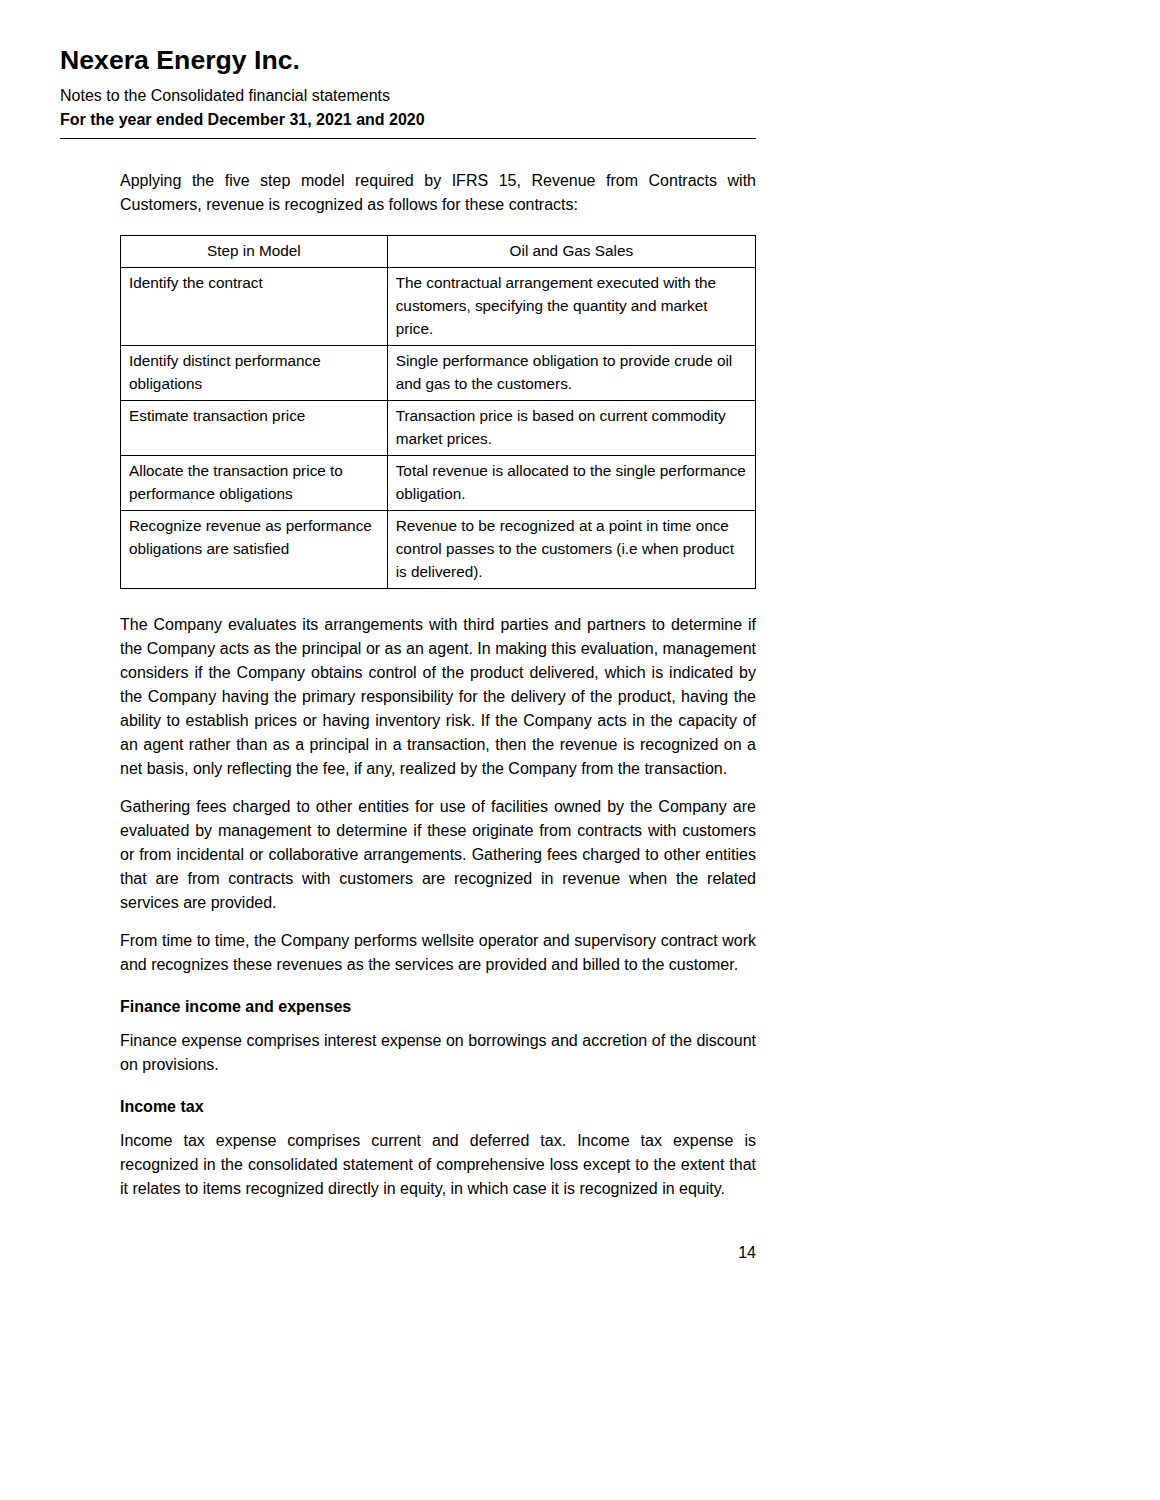Nexera Energy Inc.
Notes to the Consolidated financial statements
For the year ended December 31, 2021 and 2020
Applying the five step model required by IFRS 15, Revenue from Contracts with Customers, revenue is recognized as follows for these contracts:
| Step in Model | Oil and Gas Sales |
| --- | --- |
| Identify the contract | The contractual arrangement executed with the customers, specifying the quantity and market price. |
| Identify distinct performance obligations | Single performance obligation to provide crude oil and gas to the customers. |
| Estimate transaction price | Transaction price is based on current commodity market prices. |
| Allocate the transaction price to performance obligations | Total revenue is allocated to the single performance obligation. |
| Recognize revenue as performance obligations are satisfied | Revenue to be recognized at a point in time once control passes to the customers (i.e when product is delivered). |
The Company evaluates its arrangements with third parties and partners to determine if the Company acts as the principal or as an agent. In making this evaluation, management considers if the Company obtains control of the product delivered, which is indicated by the Company having the primary responsibility for the delivery of the product, having the ability to establish prices or having inventory risk. If the Company acts in the capacity of an agent rather than as a principal in a transaction, then the revenue is recognized on a net basis, only reflecting the fee, if any, realized by the Company from the transaction.
Gathering fees charged to other entities for use of facilities owned by the Company are evaluated by management to determine if these originate from contracts with customers or from incidental or collaborative arrangements. Gathering fees charged to other entities that are from contracts with customers are recognized in revenue when the related services are provided.
From time to time, the Company performs wellsite operator and supervisory contract work and recognizes these revenues as the services are provided and billed to the customer.
Finance income and expenses
Finance expense comprises interest expense on borrowings and accretion of the discount on provisions.
Income tax
Income tax expense comprises current and deferred tax. Income tax expense is recognized in the consolidated statement of comprehensive loss except to the extent that it relates to items recognized directly in equity, in which case it is recognized in equity.
14